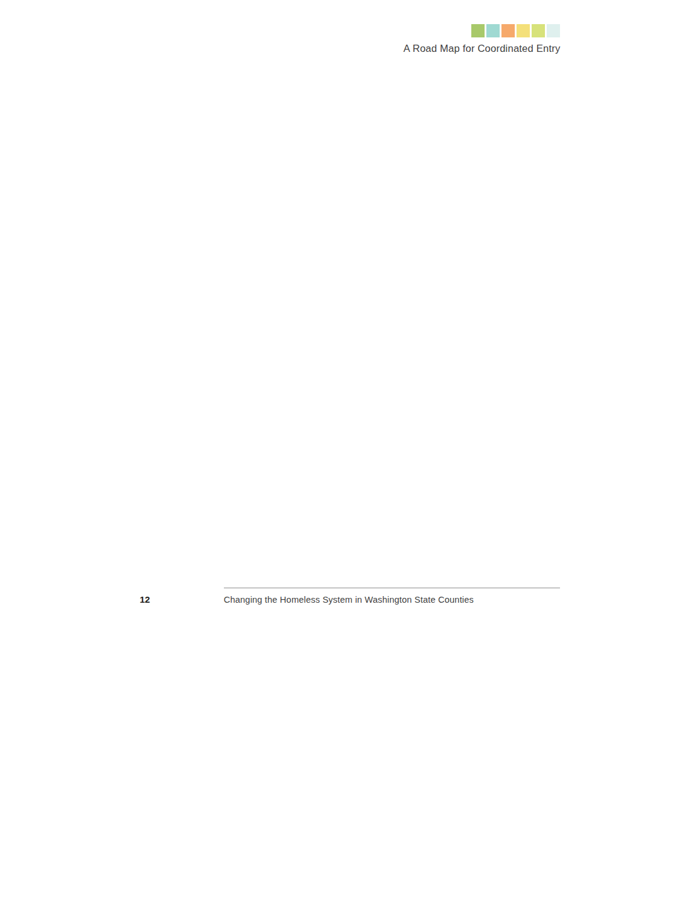A Road Map for Coordinated Entry
12
Changing the Homeless System in Washington State Counties